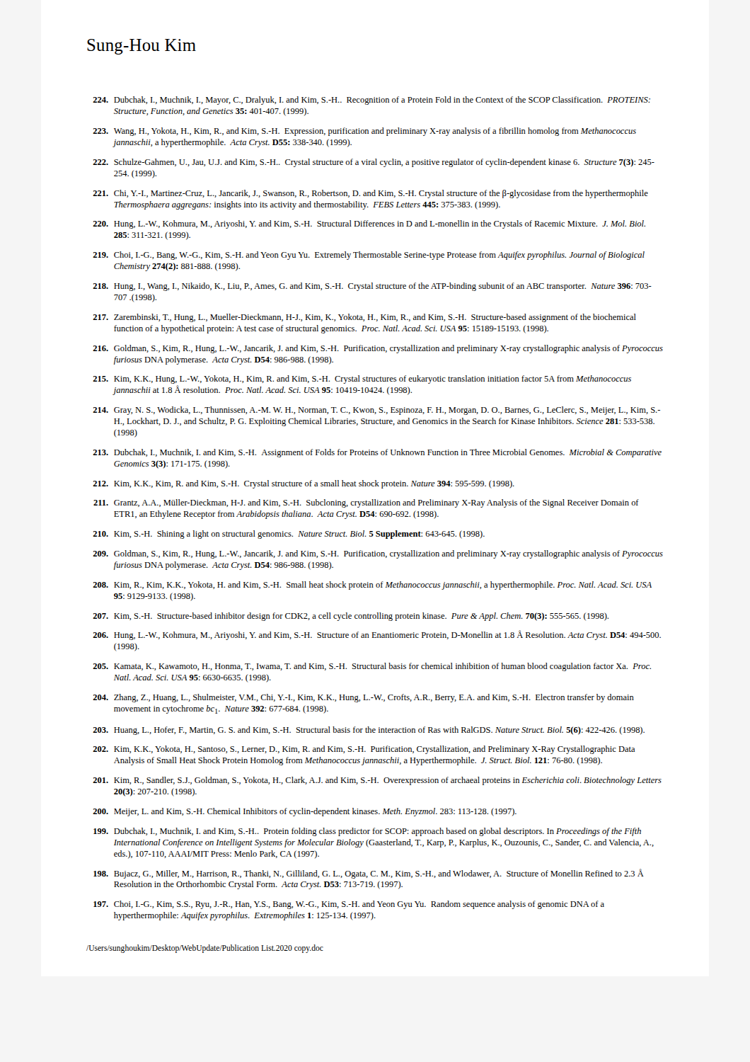Sung-Hou Kim
224. Dubchak, I., Muchnik, I., Mayor, C., Dralyuk, I. and Kim, S.-H.. Recognition of a Protein Fold in the Context of the SCOP Classification. PROTEINS: Structure, Function, and Genetics 35: 401-407. (1999).
223. Wang, H., Yokota, H., Kim, R., and Kim, S.-H. Expression, purification and preliminary X-ray analysis of a fibrillin homolog from Methanococcus jannaschii, a hyperthermophile. Acta Cryst. D55: 338-340. (1999).
222. Schulze-Gahmen, U., Jau, U.J. and Kim, S.-H.. Crystal structure of a viral cyclin, a positive regulator of cyclin-dependent kinase 6. Structure 7(3): 245-254. (1999).
221. Chi, Y.-I., Martinez-Cruz, L., Jancarik, J., Swanson, R., Robertson, D. and Kim, S.-H. Crystal structure of the β-glycosidase from the hyperthermophile Thermosphaera aggregans: insights into its activity and thermostability. FEBS Letters 445: 375-383. (1999).
220. Hung, L.-W., Kohmura, M., Ariyoshi, Y. and Kim, S.-H. Structural Differences in D and L-monellin in the Crystals of Racemic Mixture. J. Mol. Biol. 285: 311-321. (1999).
219. Choi, I.-G., Bang, W.-G., Kim, S.-H. and Yeon Gyu Yu. Extremely Thermostable Serine-type Protease from Aquifex pyrophilus. Journal of Biological Chemistry 274(2): 881-888. (1998).
218. Hung, I., Wang, I., Nikaido, K., Liu, P., Ames, G. and Kim, S.-H. Crystal structure of the ATP-binding subunit of an ABC transporter. Nature 396: 703-707 .(1998).
217. Zarembinski, T., Hung, L., Mueller-Dieckmann, H-J., Kim, K., Yokota, H., Kim, R., and Kim, S.-H. Structure-based assignment of the biochemical function of a hypothetical protein: A test case of structural genomics. Proc. Natl. Acad. Sci. USA 95: 15189-15193. (1998).
216. Goldman, S., Kim, R., Hung, L.-W., Jancarik, J. and Kim, S.-H. Purification, crystallization and preliminary X-ray crystallographic analysis of Pyrococcus furiosus DNA polymerase. Acta Cryst. D54: 986-988. (1998).
215. Kim, K.K., Hung, L.-W., Yokota, H., Kim, R. and Kim, S.-H. Crystal structures of eukaryotic translation initiation factor 5A from Methanococcus jannaschii at 1.8 Å resolution. Proc. Natl. Acad. Sci. USA 95: 10419-10424. (1998).
214. Gray, N. S., Wodicka, L., Thunnissen, A.-M. W. H., Norman, T. C., Kwon, S., Espinoza, F. H., Morgan, D. O., Barnes, G., LeClerc, S., Meijer, L., Kim, S.-H., Lockhart, D. J., and Schultz, P. G. Exploiting Chemical Libraries, Structure, and Genomics in the Search for Kinase Inhibitors. Science 281: 533-538. (1998)
213. Dubchak, I., Muchnik, I. and Kim, S.-H. Assignment of Folds for Proteins of Unknown Function in Three Microbial Genomes. Microbial & Comparative Genomics 3(3): 171-175. (1998).
212. Kim, K.K., Kim, R. and Kim, S.-H. Crystal structure of a small heat shock protein. Nature 394: 595-599. (1998).
211. Grantz, A.A., Müller-Dieckman, H-J. and Kim, S.-H. Subcloning, crystallization and Preliminary X-Ray Analysis of the Signal Receiver Domain of ETR1, an Ethylene Receptor from Arabidopsis thaliana. Acta Cryst. D54: 690-692. (1998).
210. Kim, S.-H. Shining a light on structural genomics. Nature Struct. Biol. 5 Supplement: 643-645. (1998).
209. Goldman, S., Kim, R., Hung, L.-W., Jancarik, J. and Kim, S.-H. Purification, crystallization and preliminary X-ray crystallographic analysis of Pyrococcus furiosus DNA polymerase. Acta Cryst. D54: 986-988. (1998).
208. Kim, R., Kim, K.K., Yokota, H. and Kim, S.-H. Small heat shock protein of Methanococcus jannaschii, a hyperthermophile. Proc. Natl. Acad. Sci. USA 95: 9129-9133. (1998).
207. Kim, S.-H. Structure-based inhibitor design for CDK2, a cell cycle controlling protein kinase. Pure & Appl. Chem. 70(3): 555-565. (1998).
206. Hung, L.-W., Kohmura, M., Ariyoshi, Y. and Kim, S.-H. Structure of an Enantiomeric Protein, D-Monellin at 1.8 Å Resolution. Acta Cryst. D54: 494-500. (1998).
205. Kamata, K., Kawamoto, H., Honma, T., Iwama, T. and Kim, S.-H. Structural basis for chemical inhibition of human blood coagulation factor Xa. Proc. Natl. Acad. Sci. USA 95: 6630-6635. (1998).
204. Zhang, Z., Huang, L., Shulmeister, V.M., Chi, Y.-I., Kim, K.K., Hung, L.-W., Crofts, A.R., Berry, E.A. and Kim, S.-H. Electron transfer by domain movement in cytochrome bc1. Nature 392: 677-684. (1998).
203. Huang, L., Hofer, F., Martin, G. S. and Kim, S.-H. Structural basis for the interaction of Ras with RalGDS. Nature Struct. Biol. 5(6): 422-426. (1998).
202. Kim, K.K., Yokota, H., Santoso, S., Lerner, D., Kim, R. and Kim, S.-H. Purification, Crystallization, and Preliminary X-Ray Crystallographic Data Analysis of Small Heat Shock Protein Homolog from Methanococcus jannaschii, a Hyperthermophile. J. Struct. Biol. 121: 76-80. (1998).
201. Kim, R., Sandler, S.J., Goldman, S., Yokota, H., Clark, A.J. and Kim, S.-H. Overexpression of archaeal proteins in Escherichia coli. Biotechnology Letters 20(3): 207-210. (1998).
200. Meijer, L. and Kim, S.-H. Chemical Inhibitors of cyclin-dependent kinases. Meth. Enyzmol. 283: 113-128. (1997).
199. Dubchak, I., Muchnik, I. and Kim, S.-H.. Protein folding class predictor for SCOP: approach based on global descriptors. In Proceedings of the Fifth International Conference on Intelligent Systems for Molecular Biology (Gaasterland, T., Karp, P., Karplus, K., Ouzounis, C., Sander, C. and Valencia, A., eds.), 107-110, AAAI/MIT Press: Menlo Park, CA (1997).
198. Bujacz, G., Miller, M., Harrison, R., Thanki, N., Gilliland, G. L., Ogata, C. M., Kim, S.-H., and Wlodawer, A. Structure of Monellin Refined to 2.3 Å Resolution in the Orthorhombic Crystal Form. Acta Cryst. D53: 713-719. (1997).
197. Choi, I.-G., Kim, S.S., Ryu, J.-R., Han, Y.S., Bang, W.-G., Kim, S.-H. and Yeon Gyu Yu. Random sequence analysis of genomic DNA of a hyperthermophile: Aquifex pyrophilus. Extremophiles 1: 125-134. (1997).
/Users/sunghoukim/Desktop/WebUpdate/Publication List.2020 copy.doc